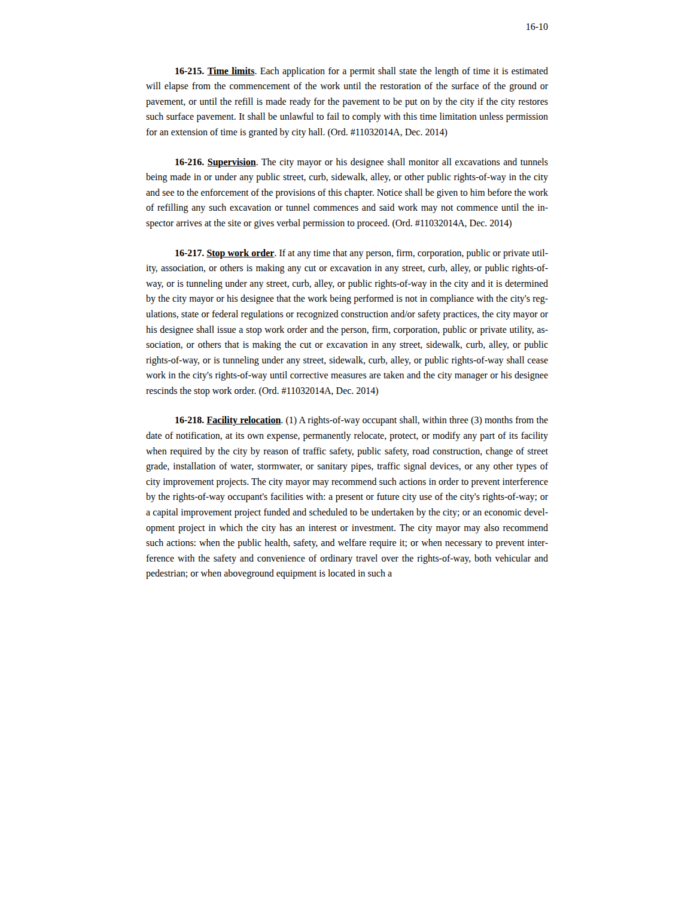16-10
16-215. Time limits. Each application for a permit shall state the length of time it is estimated will elapse from the commencement of the work until the restoration of the surface of the ground or pavement, or until the refill is made ready for the pavement to be put on by the city if the city restores such surface pavement. It shall be unlawful to fail to comply with this time limitation unless permission for an extension of time is granted by city hall. (Ord. #11032014A, Dec. 2014)
16-216. Supervision. The city mayor or his designee shall monitor all excavations and tunnels being made in or under any public street, curb, sidewalk, alley, or other public rights-of-way in the city and see to the enforcement of the provisions of this chapter. Notice shall be given to him before the work of refilling any such excavation or tunnel commences and said work may not commence until the inspector arrives at the site or gives verbal permission to proceed. (Ord. #11032014A, Dec. 2014)
16-217. Stop work order. If at any time that any person, firm, corporation, public or private utility, association, or others is making any cut or excavation in any street, curb, alley, or public rights-of-way, or is tunneling under any street, curb, alley, or public rights-of-way in the city and it is determined by the city mayor or his designee that the work being performed is not in compliance with the city's regulations, state or federal regulations or recognized construction and/or safety practices, the city mayor or his designee shall issue a stop work order and the person, firm, corporation, public or private utility, association, or others that is making the cut or excavation in any street, sidewalk, curb, alley, or public rights-of-way, or is tunneling under any street, sidewalk, curb, alley, or public rights-of-way shall cease work in the city's rights-of-way until corrective measures are taken and the city manager or his designee rescinds the stop work order. (Ord. #11032014A, Dec. 2014)
16-218. Facility relocation. (1) A rights-of-way occupant shall, within three (3) months from the date of notification, at its own expense, permanently relocate, protect, or modify any part of its facility when required by the city by reason of traffic safety, public safety, road construction, change of street grade, installation of water, stormwater, or sanitary pipes, traffic signal devices, or any other types of city improvement projects. The city mayor may recommend such actions in order to prevent interference by the rights-of-way occupant's facilities with: a present or future city use of the city's rights-of-way; or a capital improvement project funded and scheduled to be undertaken by the city; or an economic development project in which the city has an interest or investment. The city mayor may also recommend such actions: when the public health, safety, and welfare require it; or when necessary to prevent interference with the safety and convenience of ordinary travel over the rights-of-way, both vehicular and pedestrian; or when aboveground equipment is located in such a